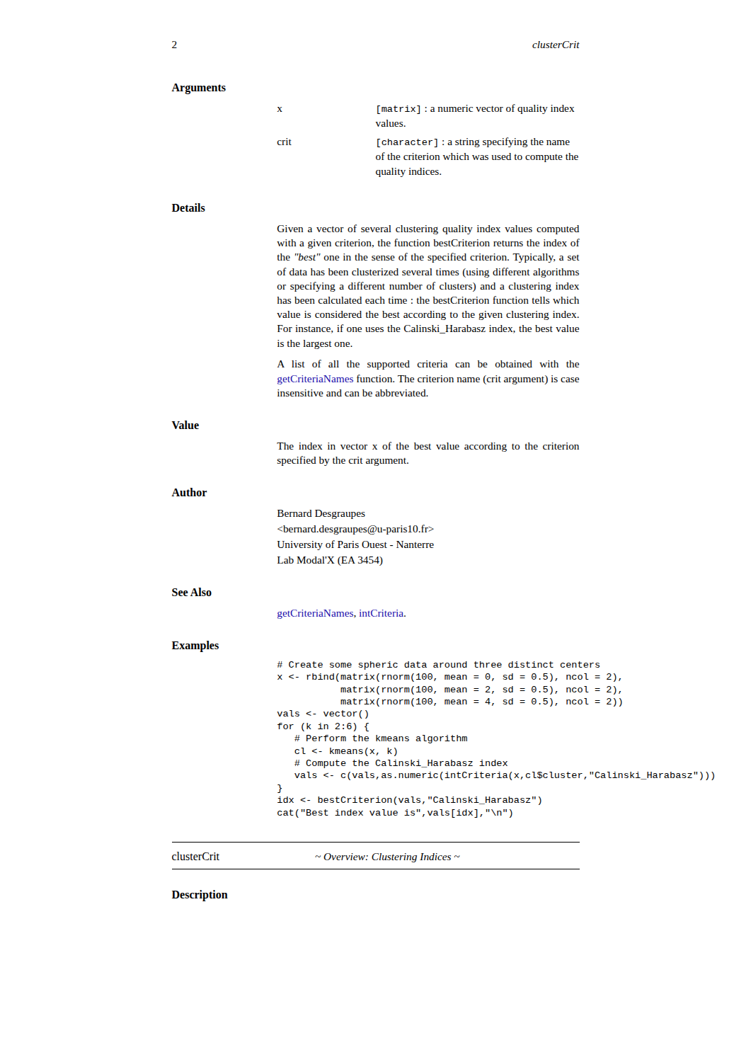2 clusterCrit
Arguments
| x | [matrix] : a numeric vector of quality index values. |
| crit | [character] : a string specifying the name of the criterion which was used to compute the quality indices. |
Details
Given a vector of several clustering quality index values computed with a given criterion, the function bestCriterion returns the index of the "best" one in the sense of the specified criterion. Typically, a set of data has been clusterized several times (using different algorithms or specifying a different number of clusters) and a clustering index has been calculated each time : the bestCriterion function tells which value is considered the best according to the given clustering index. For instance, if one uses the Calinski_Harabasz index, the best value is the largest one.
A list of all the supported criteria can be obtained with the getCriteriaNames function. The criterion name (crit argument) is case insensitive and can be abbreviated.
Value
The index in vector x of the best value according to the criterion specified by the crit argument.
Author
Bernard Desgraupes
<bernard.desgraupes@u-paris10.fr>
University of Paris Ouest - Nanterre
Lab Modal'X (EA 3454)
See Also
getCriteriaNames, intCriteria.
Examples
# Create some spheric data around three distinct centers
x <- rbind(matrix(rnorm(100, mean = 0, sd = 0.5), ncol = 2),
           matrix(rnorm(100, mean = 2, sd = 0.5), ncol = 2),
           matrix(rnorm(100, mean = 4, sd = 0.5), ncol = 2))
vals <- vector()
for (k in 2:6) {
   # Perform the kmeans algorithm
   cl <- kmeans(x, k)
   # Compute the Calinski_Harabasz index
   vals <- c(vals,as.numeric(intCriteria(x,cl$cluster,"Calinski_Harabasz")))
}
idx <- bestCriterion(vals,"Calinski_Harabasz")
cat("Best index value is",vals[idx],"\n")
clusterCrit ~ Overview: Clustering Indices ~
Description